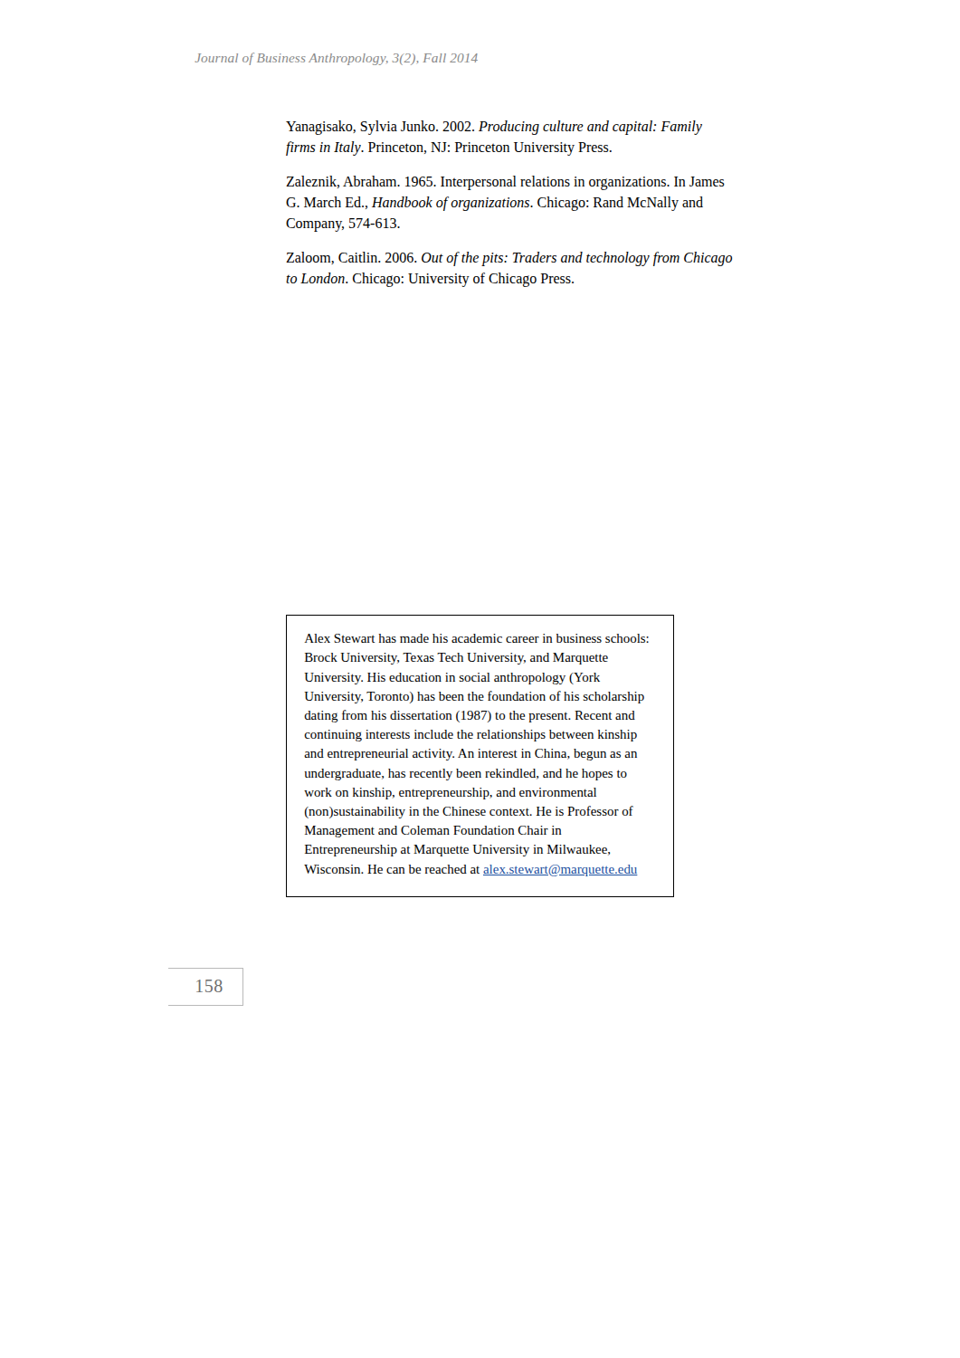Journal of Business Anthropology, 3(2), Fall 2014
Yanagisako, Sylvia Junko. 2002. Producing culture and capital: Family firms in Italy. Princeton, NJ: Princeton University Press.
Zaleznik, Abraham. 1965. Interpersonal relations in organizations. In James G. March Ed., Handbook of organizations. Chicago: Rand McNally and Company, 574-613.
Zaloom, Caitlin. 2006. Out of the pits: Traders and technology from Chicago to London. Chicago: University of Chicago Press.
Alex Stewart has made his academic career in business schools: Brock University, Texas Tech University, and Marquette University. His education in social anthropology (York University, Toronto) has been the foundation of his scholarship dating from his dissertation (1987) to the present. Recent and continuing interests include the relationships between kinship and entrepreneurial activity. An interest in China, begun as an undergraduate, has recently been rekindled, and he hopes to work on kinship, entrepreneurship, and environmental (non)sustainability in the Chinese context. He is Professor of Management and Coleman Foundation Chair in Entrepreneurship at Marquette University in Milwaukee, Wisconsin. He can be reached at alex.stewart@marquette.edu
158